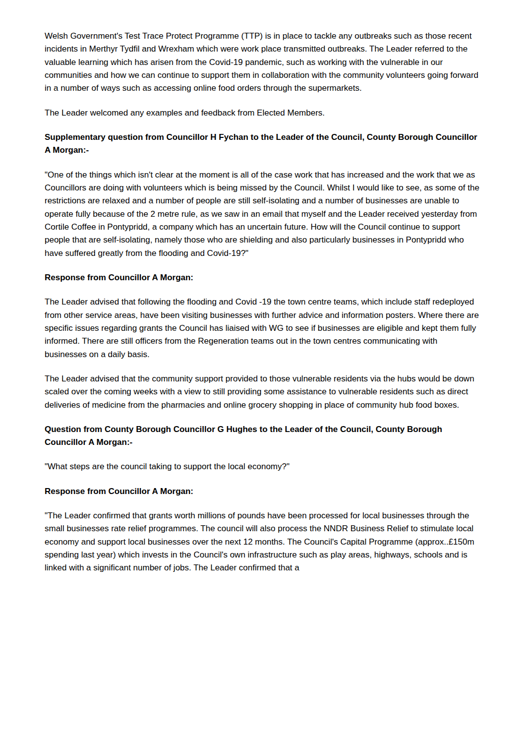Welsh Government's Test Trace Protect Programme (TTP) is in place to tackle any outbreaks such as those recent incidents in Merthyr Tydfil and Wrexham which were work place transmitted outbreaks. The Leader referred to the valuable learning which has arisen from the Covid-19 pandemic, such as working with the vulnerable in our communities and how we can continue to support them in collaboration with the community volunteers going forward in a number of ways such as accessing online food orders through the supermarkets.
The Leader welcomed any examples and feedback from Elected Members.
Supplementary question from Councillor H Fychan to the Leader of the Council, County Borough Councillor A Morgan:-
"One of the things which isn't clear at the moment is all of the case work that has increased and the work that we as Councillors are doing with volunteers which is being missed by the Council. Whilst I would like to see, as some of the restrictions are relaxed and a number of people are still self-isolating and a number of businesses are unable to operate fully because of the 2 metre rule, as we saw in an email that myself and the Leader received yesterday from Cortile Coffee in Pontypridd, a company which has an uncertain future. How will the Council continue to support people that are self-isolating, namely those who are shielding and also particularly businesses in Pontypridd who have suffered greatly from the flooding and Covid-19?"
Response from Councillor A Morgan:
The Leader advised that following the flooding and Covid -19 the town centre teams, which include staff redeployed from other service areas, have been visiting businesses with further advice and information posters. Where there are specific issues regarding grants the Council has liaised with WG to see if businesses are eligible and kept them fully informed. There are still officers from the Regeneration teams out in the town centres communicating with businesses on a daily basis.
The Leader advised that the community support provided to those vulnerable residents via the hubs would be down scaled over the coming weeks with a view to still providing some assistance to vulnerable residents such as direct deliveries of medicine from the pharmacies and online grocery shopping in place of community hub food boxes.
Question from County Borough Councillor G Hughes to the Leader of the Council, County Borough Councillor A Morgan:-
"What steps are the council taking to support the local economy?"
Response from Councillor A Morgan:
"The Leader confirmed that grants worth millions of pounds have been processed for local businesses through the small businesses rate relief programmes. The council will also process the NNDR Business Relief to stimulate local economy and support local businesses over the next 12 months. The Council's Capital Programme (approx..£150m spending last year) which invests in the Council's own infrastructure such as play areas, highways, schools and is linked with a significant number of jobs. The Leader confirmed that a